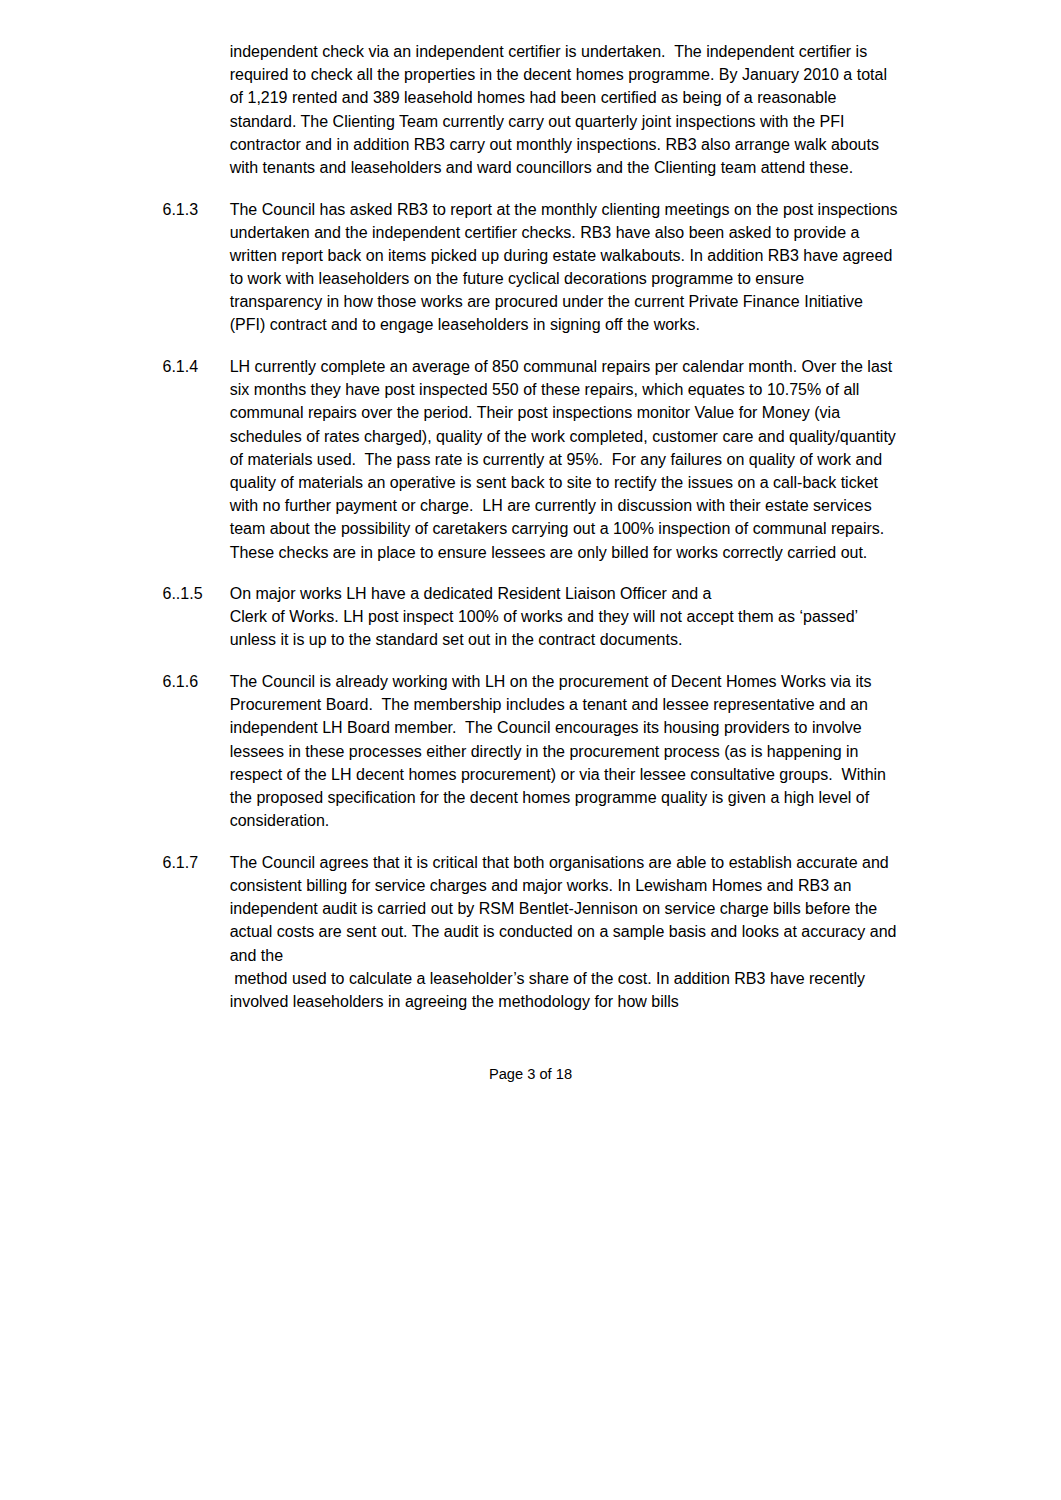independent check via an independent certifier is undertaken. The independent certifier is required to check all the properties in the decent homes programme. By January 2010 a total of 1,219 rented and 389 leasehold homes had been certified as being of a reasonable standard. The Clienting Team currently carry out quarterly joint inspections with the PFI contractor and in addition RB3 carry out monthly inspections. RB3 also arrange walk abouts with tenants and leaseholders and ward councillors and the Clienting team attend these.
6.1.3
The Council has asked RB3 to report at the monthly clienting meetings on the post inspections undertaken and the independent certifier checks. RB3 have also been asked to provide a written report back on items picked up during estate walkabouts. In addition RB3 have agreed to work with leaseholders on the future cyclical decorations programme to ensure transparency in how those works are procured under the current Private Finance Initiative (PFI) contract and to engage leaseholders in signing off the works.
6.1.4
LH currently complete an average of 850 communal repairs per calendar month. Over the last six months they have post inspected 550 of these repairs, which equates to 10.75% of all communal repairs over the period. Their post inspections monitor Value for Money (via schedules of rates charged), quality of the work completed, customer care and quality/quantity of materials used. The pass rate is currently at 95%. For any failures on quality of work and quality of materials an operative is sent back to site to rectify the issues on a call-back ticket with no further payment or charge. LH are currently in discussion with their estate services team about the possibility of caretakers carrying out a 100% inspection of communal repairs. These checks are in place to ensure lessees are only billed for works correctly carried out.
6..1.5
On major works LH have a dedicated Resident Liaison Officer and a
Clerk of Works. LH post inspect 100% of works and they will not accept them as ‘passed’ unless it is up to the standard set out in the contract documents.
6.1.6
The Council is already working with LH on the procurement of Decent Homes Works via its Procurement Board. The membership includes a tenant and lessee representative and an independent LH Board member. The Council encourages its housing providers to involve lessees in these processes either directly in the procurement process (as is happening in respect of the LH decent homes procurement) or via their lessee consultative groups. Within the proposed specification for the decent homes programme quality is given a high level of consideration.
6.1.7
The Council agrees that it is critical that both organisations are able to establish accurate and consistent billing for service charges and major works. In Lewisham Homes and RB3 an independent audit is carried out by RSM Bentlet-Jennison on service charge bills before the actual costs are sent out. The audit is conducted on a sample basis and looks at accuracy and and the
method used to calculate a leaseholder’s share of the cost. In addition RB3 have recently involved leaseholders in agreeing the methodology for how bills
Page 3 of 18